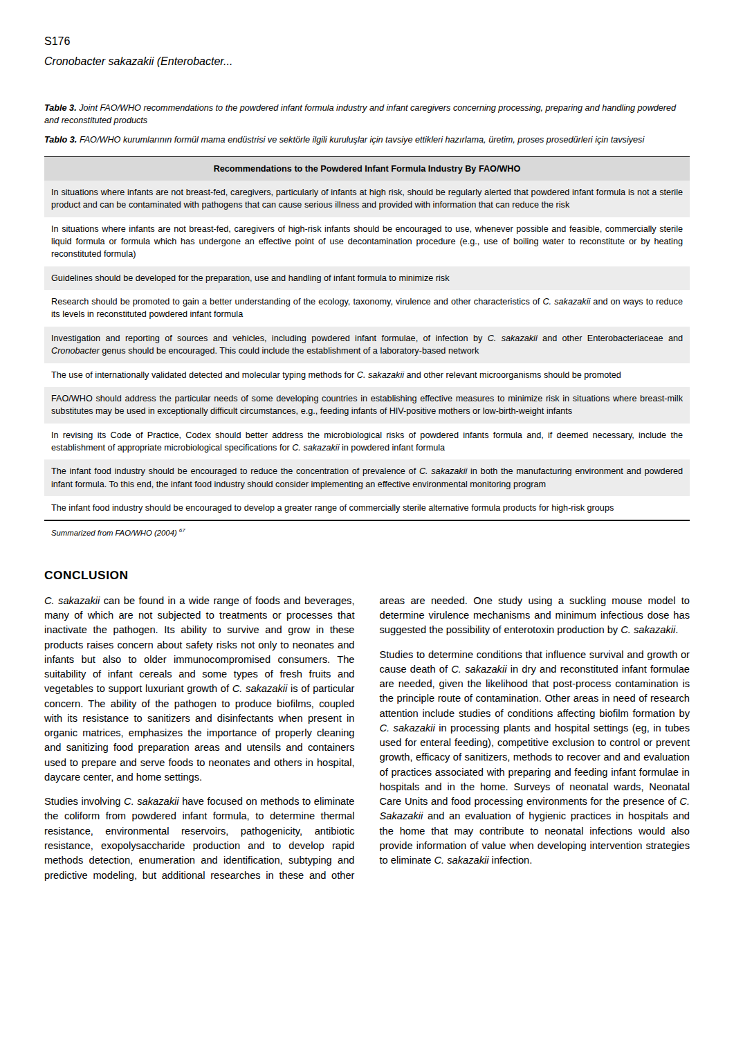S176
Cronobacter sakazakii (Enterobacter...
Table 3. Joint FAO/WHO recommendations to the powdered infant formula industry and infant caregivers concerning processing, preparing and handling powdered and reconstituted products
Tablo 3. FAO/WHO kurumlarının formül mama endüstrisi ve sektörle ilgili kuruluşlar için tavsiye ettikleri hazırlama, üretim, proses prosedürleri için tavsiyesi
| Recommendations to the Powdered Infant Formula Industry By FAO/WHO |
| --- |
| In situations where infants are not breast-fed, caregivers, particularly of infants at high risk, should be regularly alerted that powdered infant formula is not a sterile product and can be contaminated with pathogens that can cause serious illness and provided with information that can reduce the risk |
| In situations where infants are not breast-fed, caregivers of high-risk infants should be encouraged to use, whenever possible and feasible, commercially sterile liquid formula or formula which has undergone an effective point of use decontamination procedure (e.g., use of boiling water to reconstitute or by heating reconstituted formula) |
| Guidelines should be developed for the preparation, use and handling of infant formula to minimize risk |
| Research should be promoted to gain a better understanding of the ecology, taxonomy, virulence and other characteristics of C. sakazakii and on ways to reduce its levels in reconstituted powdered infant formula |
| Investigation and reporting of sources and vehicles, including powdered infant formulae, of infection by C. sakazakii and other Enterobacteriaceae and Cronobacter genus should be encouraged. This could include the establishment of a laboratory-based network |
| The use of internationally validated detected and molecular typing methods for C. sakazakii and other relevant microorganisms should be promoted |
| FAO/WHO should address the particular needs of some developing countries in establishing effective measures to minimize risk in situations where breast-milk substitutes may be used in exceptionally difficult circumstances, e.g., feeding infants of HIV-positive mothers or low-birth-weight infants |
| In revising its Code of Practice, Codex should better address the microbiological risks of powdered infants formula and, if deemed necessary, include the establishment of appropriate microbiological specifications for C. sakazakii in powdered infant formula |
| The infant food industry should be encouraged to reduce the concentration of prevalence of C. sakazakii in both the manufacturing environment and powdered infant formula. To this end, the infant food industry should consider implementing an effective environmental monitoring program |
| The infant food industry should be encouraged to develop a greater range of commercially sterile alternative formula products for high-risk groups |
Summarized from FAO/WHO (2004) 67
CONCLUSION
C. sakazakii can be found in a wide range of foods and beverages, many of which are not subjected to treatments or processes that inactivate the pathogen. Its ability to survive and grow in these products raises concern about safety risks not only to neonates and infants but also to older immunocompromised consumers. The suitability of infant cereals and some types of fresh fruits and vegetables to support luxuriant growth of C. sakazakii is of particular concern. The ability of the pathogen to produce biofilms, coupled with its resistance to sanitizers and disinfectants when present in organic matrices, emphasizes the importance of properly cleaning and sanitizing food preparation areas and utensils and containers used to prepare and serve foods to neonates and others in hospital, daycare center, and home settings.
Studies involving C. sakazakii have focused on methods to eliminate the coliform from powdered infant formula, to determine thermal resistance, environmental reservoirs, pathogenicity, antibiotic resistance, exopolysaccharide production and to develop rapid methods detection, enumeration and identification, subtyping and predictive modeling, but additional researches in these and other areas are needed. One study using a suckling mouse model to determine virulence mechanisms and minimum infectious dose has suggested the possibility of enterotoxin production by C. sakazakii.
Studies to determine conditions that influence survival and growth or cause death of C. sakazakii in dry and reconstituted infant formulae are needed, given the likelihood that post-process contamination is the principle route of contamination. Other areas in need of research attention include studies of conditions affecting biofilm formation by C. sakazakii in processing plants and hospital settings (eg, in tubes used for enteral feeding), competitive exclusion to control or prevent growth, efficacy of sanitizers, methods to recover and and evaluation of practices associated with preparing and feeding infant formulae in hospitals and in the home. Surveys of neonatal wards, Neonatal Care Units and food processing environments for the presence of C. Sakazakii and an evaluation of hygienic practices in hospitals and the home that may contribute to neonatal infections would also provide information of value when developing intervention strategies to eliminate C. sakazakii infection.